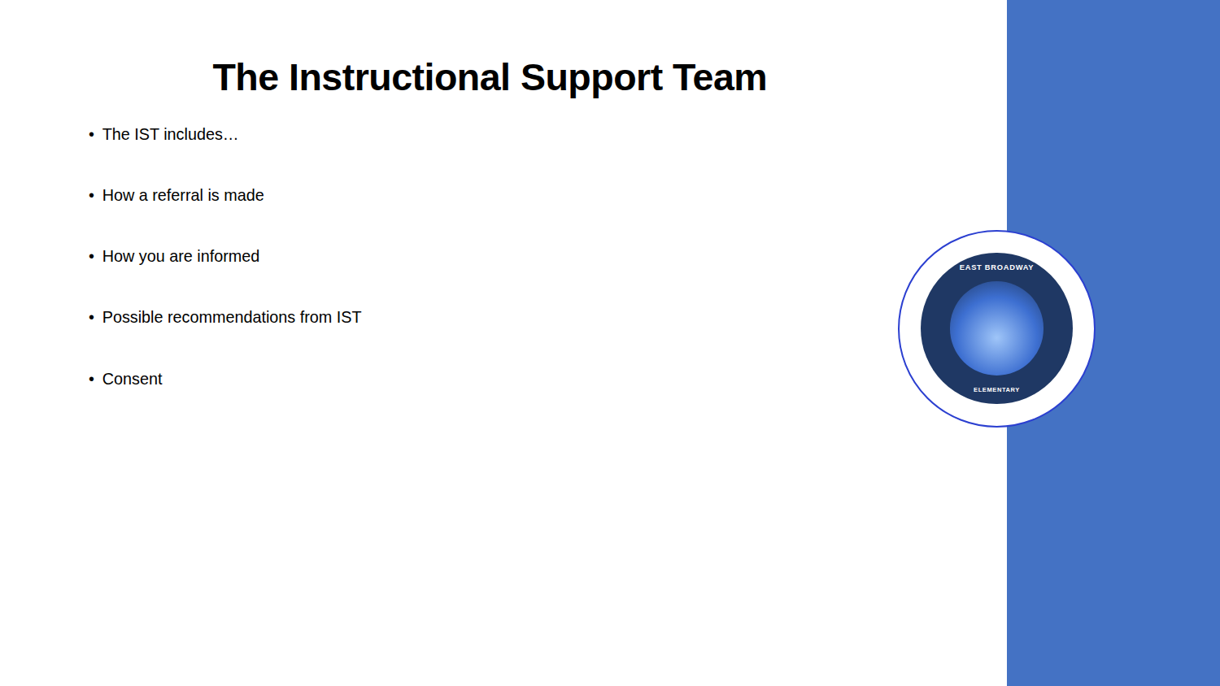The Instructional Support Team
The IST includes…
How a referral is made
How you are informed
Possible recommendations from IST
Consent
East Broadway Elementary